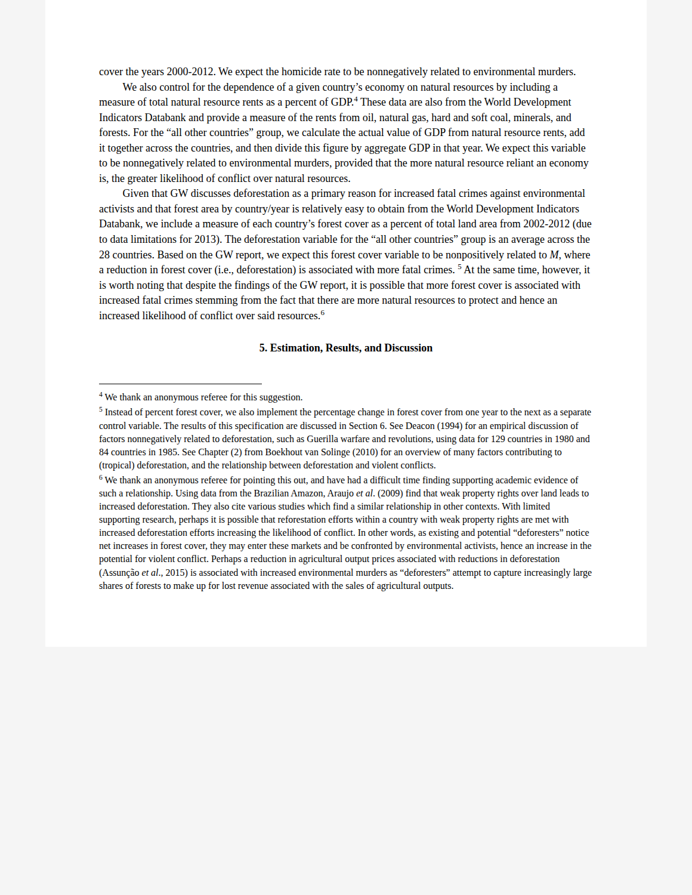cover the years 2000-2012. We expect the homicide rate to be nonnegatively related to environmental murders.
We also control for the dependence of a given country’s economy on natural resources by including a measure of total natural resource rents as a percent of GDP.4 These data are also from the World Development Indicators Databank and provide a measure of the rents from oil, natural gas, hard and soft coal, minerals, and forests. For the “all other countries” group, we calculate the actual value of GDP from natural resource rents, add it together across the countries, and then divide this figure by aggregate GDP in that year. We expect this variable to be nonnegatively related to environmental murders, provided that the more natural resource reliant an economy is, the greater likelihood of conflict over natural resources.
Given that GW discusses deforestation as a primary reason for increased fatal crimes against environmental activists and that forest area by country/year is relatively easy to obtain from the World Development Indicators Databank, we include a measure of each country’s forest cover as a percent of total land area from 2002-2012 (due to data limitations for 2013). The deforestation variable for the “all other countries” group is an average across the 28 countries. Based on the GW report, we expect this forest cover variable to be nonpositively related to M, where a reduction in forest cover (i.e., deforestation) is associated with more fatal crimes. 5 At the same time, however, it is worth noting that despite the findings of the GW report, it is possible that more forest cover is associated with increased fatal crimes stemming from the fact that there are more natural resources to protect and hence an increased likelihood of conflict over said resources.6
5. Estimation, Results, and Discussion
4 We thank an anonymous referee for this suggestion.
5 Instead of percent forest cover, we also implement the percentage change in forest cover from one year to the next as a separate control variable. The results of this specification are discussed in Section 6. See Deacon (1994) for an empirical discussion of factors nonnegatively related to deforestation, such as Guerilla warfare and revolutions, using data for 129 countries in 1980 and 84 countries in 1985. See Chapter (2) from Boekhout van Solinge (2010) for an overview of many factors contributing to (tropical) deforestation, and the relationship between deforestation and violent conflicts.
6 We thank an anonymous referee for pointing this out, and have had a difficult time finding supporting academic evidence of such a relationship. Using data from the Brazilian Amazon, Araujo et al. (2009) find that weak property rights over land leads to increased deforestation. They also cite various studies which find a similar relationship in other contexts. With limited supporting research, perhaps it is possible that reforestation efforts within a country with weak property rights are met with increased deforestation efforts increasing the likelihood of conflict. In other words, as existing and potential “deforesters” notice net increases in forest cover, they may enter these markets and be confronted by environmental activists, hence an increase in the potential for violent conflict. Perhaps a reduction in agricultural output prices associated with reductions in deforestation (Assunção et al., 2015) is associated with increased environmental murders as “deforesters” attempt to capture increasingly large shares of forests to make up for lost revenue associated with the sales of agricultural outputs.